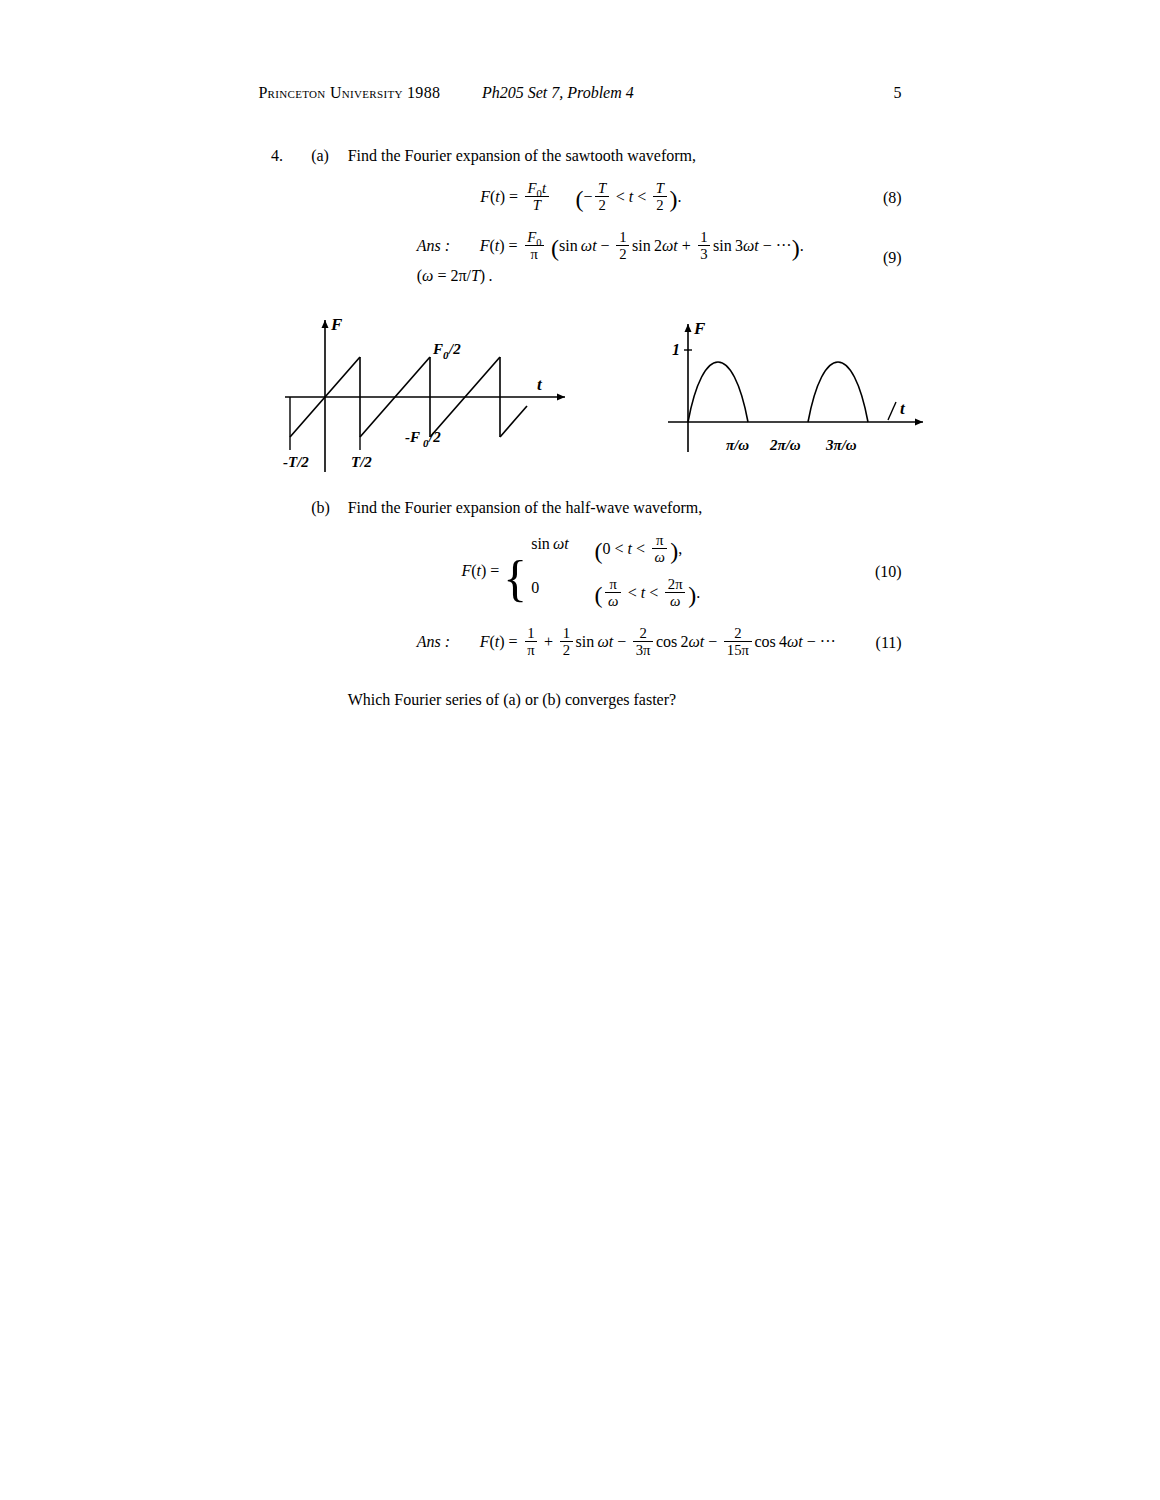Princeton University 1988 Ph205 Set 7, Problem 4 5
4.
(a) Find the Fourier expansion of the sawtooth waveform,
F(t) = F0t T (−T 2 < t < T 2).
(8)
Ans : F(t) = F0 π (sin ωt − 12 sin 2ωt + 13 sin 3ωt − ···). (ω = 2π/T) .
(9)
F t F 0 /2 -F 0 /2 -T/2 T/2 1 F t π/ω 2π/ω 3π/ω
(b) Find the Fourier expansion of the half-wave waveform,
F(t) = { sin ωt (0 < t < πω), 0 (πω < t < 2π ω).
(10)
Ans : F(t) = 1 π + 12 sin ωt − 23π cos 2ωt − 215π cos 4ωt − ···
(11)
Which Fourier series of (a) or (b) converges faster?